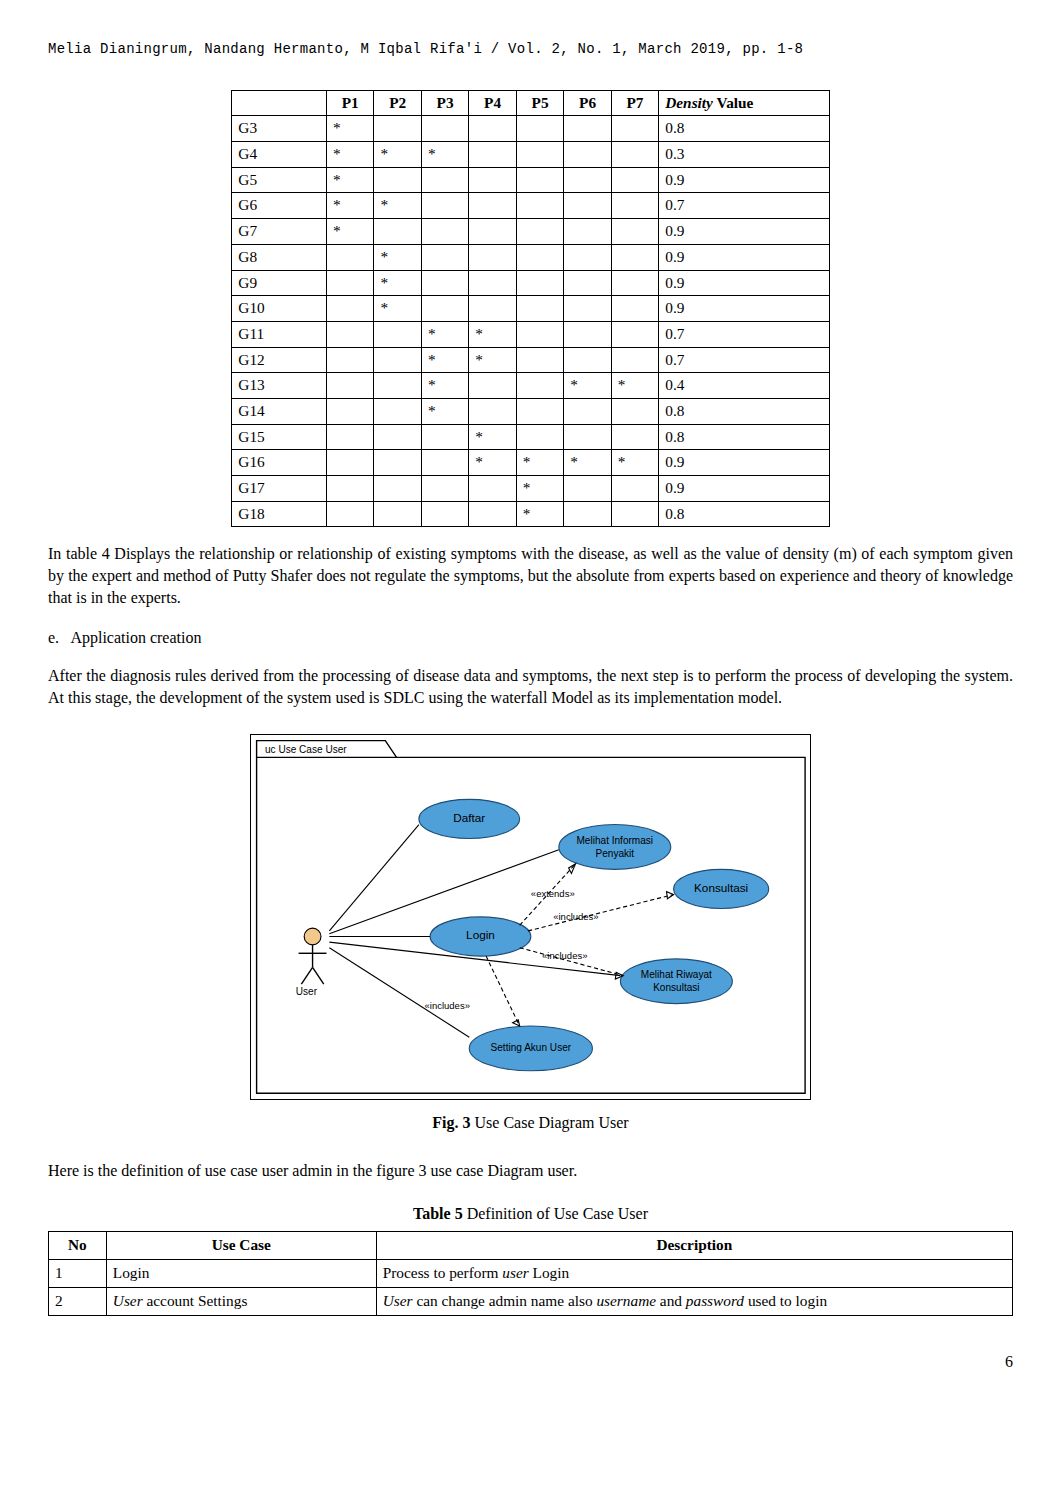Melia Dianingrum, Nandang Hermanto, M Iqbal Rifa'i / Vol. 2, No. 1, March 2019, pp. 1-8
| | P1 | P2 | P3 | P4 | P5 | P6 | P7 | Density Value |
| --- | --- | --- | --- | --- | --- | --- | --- | --- |
| G3 | * | | | | | | | 0.8 |
| G4 | * | * | * | | | | | 0.3 |
| G5 | * | | | | | | | 0.9 |
| G6 | * | * | | | | | | 0.7 |
| G7 | * | | | | | | | 0.9 |
| G8 | | * | | | | | | 0.9 |
| G9 | | * | | | | | | 0.9 |
| G10 | | * | | | | | | 0.9 |
| G11 | | | * | * | | | | 0.7 |
| G12 | | | * | * | | | | 0.7 |
| G13 | | | * | | | * | * | 0.4 |
| G14 | | | * | | | | | 0.8 |
| G15 | | | | * | | | | 0.8 |
| G16 | | | | * | * | * | * | 0.9 |
| G17 | | | | | * | | | 0.9 |
| G18 | | | | | * | | | 0.8 |
In table 4 Displays the relationship or relationship of existing symptoms with the disease, as well as the value of density (m) of each symptom given by the expert and method of Putty Shafer does not regulate the symptoms, but the absolute from experts based on experience and theory of knowledge that is in the experts.
e. Application creation
After the diagnosis rules derived from the processing of disease data and symptoms, the next step is to perform the process of developing the system. At this stage, the development of the system used is SDLC using the waterfall Model as its implementation model.
uc Use Case User User Daftar Melihat Informasi Penyakit Konsultasi Login Melihat Riwayat Konsultasi Setting Akun User «extends» «includes» «includes» «includes»
Fig. 3 Use Case Diagram User
Here is the definition of use case user admin in the figure 3 use case Diagram user.
Table 5 Definition of Use Case User
| No | Use Case | Description |
| --- | --- | --- |
| 1 | Login | Process to perform user Login |
| 2 | User account Settings | User can change admin name also username and password used to login |
6